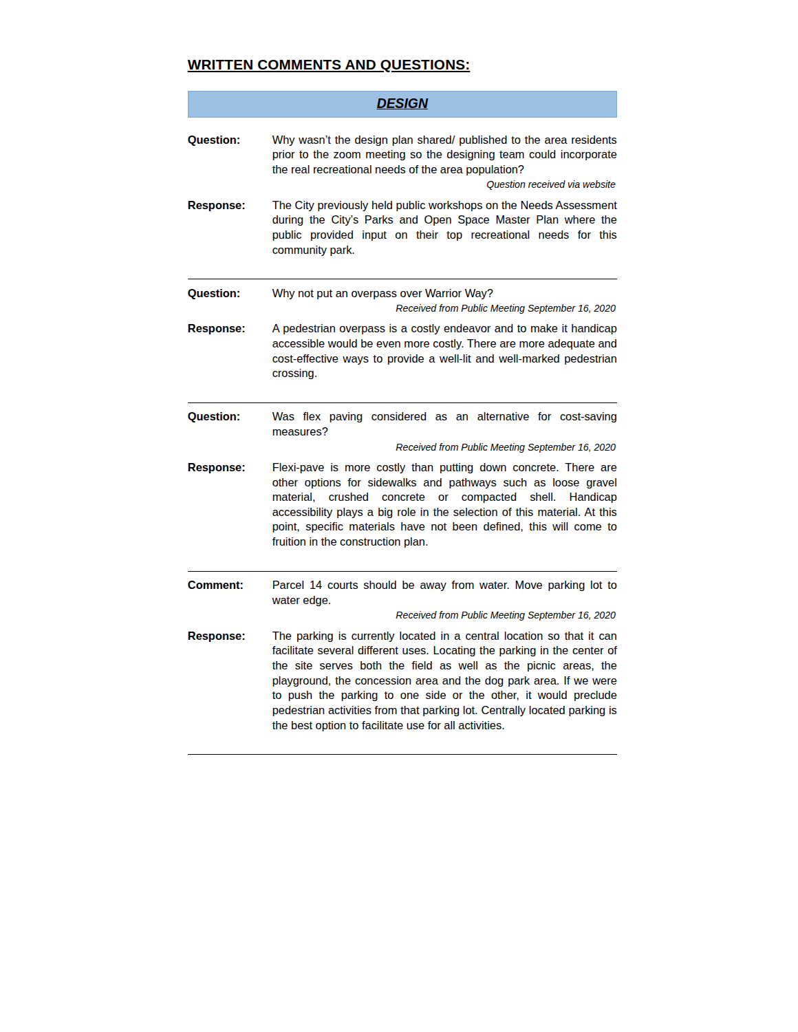WRITTEN COMMENTS AND QUESTIONS:
DESIGN
| Question: | Why wasn’t the design plan shared/ published to the area residents prior to the zoom meeting so the designing team could incorporate the real recreational needs of the area population? Question received via website |
| Response: | The City previously held public workshops on the Needs Assessment during the City’s Parks and Open Space Master Plan where the public provided input on their top recreational needs for this community park. |
| Question: | Why not put an overpass over Warrior Way? Received from Public Meeting September 16, 2020 |
| Response: | A pedestrian overpass is a costly endeavor and to make it handicap accessible would be even more costly. There are more adequate and cost-effective ways to provide a well-lit and well-marked pedestrian crossing. |
| Question: | Was flex paving considered as an alternative for cost-saving measures? Received from Public Meeting September 16, 2020 |
| Response: | Flexi-pave is more costly than putting down concrete. There are other options for sidewalks and pathways such as loose gravel material, crushed concrete or compacted shell. Handicap accessibility plays a big role in the selection of this material. At this point, specific materials have not been defined, this will come to fruition in the construction plan. |
| Comment: | Parcel 14 courts should be away from water. Move parking lot to water edge. Received from Public Meeting September 16, 2020 |
| Response: | The parking is currently located in a central location so that it can facilitate several different uses. Locating the parking in the center of the site serves both the field as well as the picnic areas, the playground, the concession area and the dog park area. If we were to push the parking to one side or the other, it would preclude pedestrian activities from that parking lot. Centrally located parking is the best option to facilitate use for all activities. |